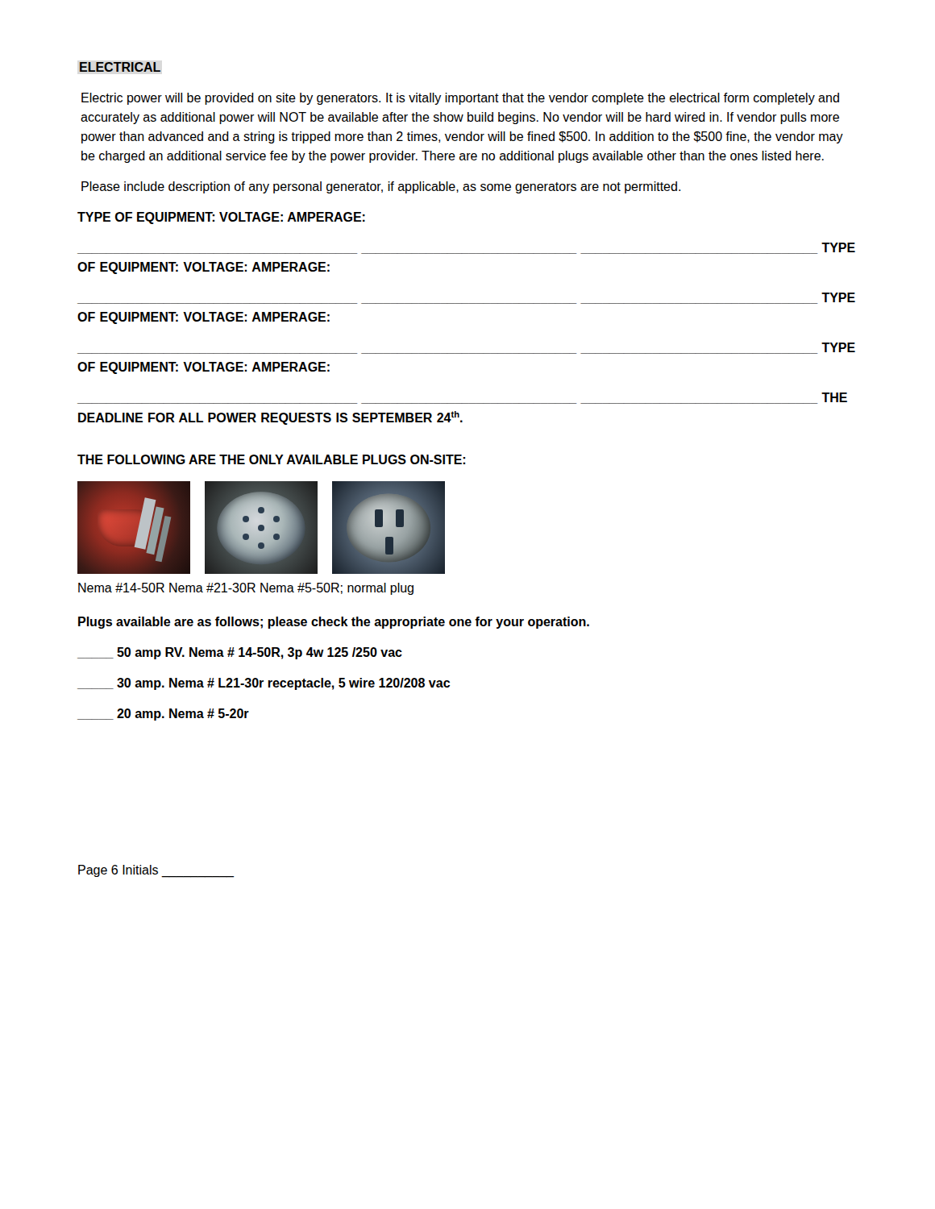ELECTRICAL
Electric power will be provided on site by generators. It is vitally important that the vendor complete the electrical form completely and accurately as additional power will NOT be available after the show build begins. No vendor will be hard wired in. If vendor pulls more power than advanced and a string is tripped more than 2 times, vendor will be fined $500. In addition to the $500 fine, the vendor may be charged an additional service fee by the power provider. There are no additional plugs available other than the ones listed here.
Please include description of any personal generator, if applicable, as some generators are not permitted.
TYPE OF EQUIPMENT: VOLTAGE: AMPERAGE:
_______________________________________ ______________________________ _________________________________ TYPE OF EQUIPMENT: VOLTAGE: AMPERAGE:
_______________________________________ ______________________________ _________________________________ TYPE OF EQUIPMENT: VOLTAGE: AMPERAGE:
_______________________________________ ______________________________ _________________________________ TYPE OF EQUIPMENT: VOLTAGE: AMPERAGE:
_______________________________________ ______________________________ _________________________________ THE DEADLINE FOR ALL POWER REQUESTS IS SEPTEMBER 24th.
THE FOLLOWING ARE THE ONLY AVAILABLE PLUGS ON-SITE:
Nema #14-50R Nema #21-30R Nema #5-50R; normal plug
Plugs available are as follows; please check the appropriate one for your operation.
_____ 50 amp RV. Nema # 14-50R, 3p 4w 125 /250 vac
_____ 30 amp. Nema # L21-30r receptacle, 5 wire 120/208 vac
_____ 20 amp. Nema # 5-20r
Page 6 Initials __________